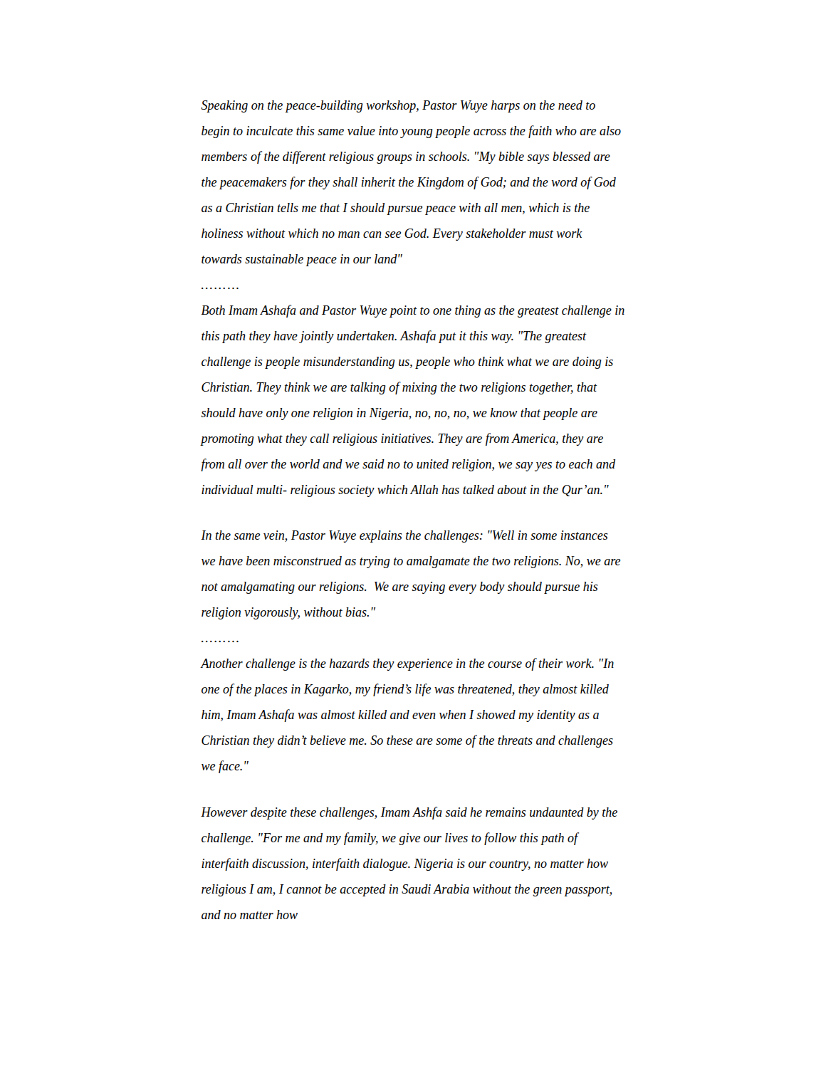Speaking on the peace-building workshop, Pastor Wuye harps on the need to begin to inculcate this same value into young people across the faith who are also members of the different religious groups in schools. "My bible says blessed are the peacemakers for they shall inherit the Kingdom of God; and the word of God as a Christian tells me that I should pursue peace with all men, which is the holiness without which no man can see God. Every stakeholder must work towards sustainable peace in our land"
………
Both Imam Ashafa and Pastor Wuye point to one thing as the greatest challenge in this path they have jointly undertaken. Ashafa put it this way. "The greatest challenge is people misunderstanding us, people who think what we are doing is Christian. They think we are talking of mixing the two religions together, that should have only one religion in Nigeria, no, no, no, we know that people are promoting what they call religious initiatives. They are from America, they are from all over the world and we said no to united religion, we say yes to each and individual multi- religious society which Allah has talked about in the Qur’an."
In the same vein, Pastor Wuye explains the challenges: "Well in some instances we have been misconstrued as trying to amalgamate the two religions. No, we are not amalgamating our religions. We are saying every body should pursue his religion vigorously, without bias."
………
Another challenge is the hazards they experience in the course of their work. "In one of the places in Kagarko, my friend’s life was threatened, they almost killed him, Imam Ashafa was almost killed and even when I showed my identity as a Christian they didn’t believe me. So these are some of the threats and challenges we face."
However despite these challenges, Imam Ashfa said he remains undaunted by the challenge. "For me and my family, we give our lives to follow this path of interfaith discussion, interfaith dialogue. Nigeria is our country, no matter how religious I am, I cannot be accepted in Saudi Arabia without the green passport, and no matter how